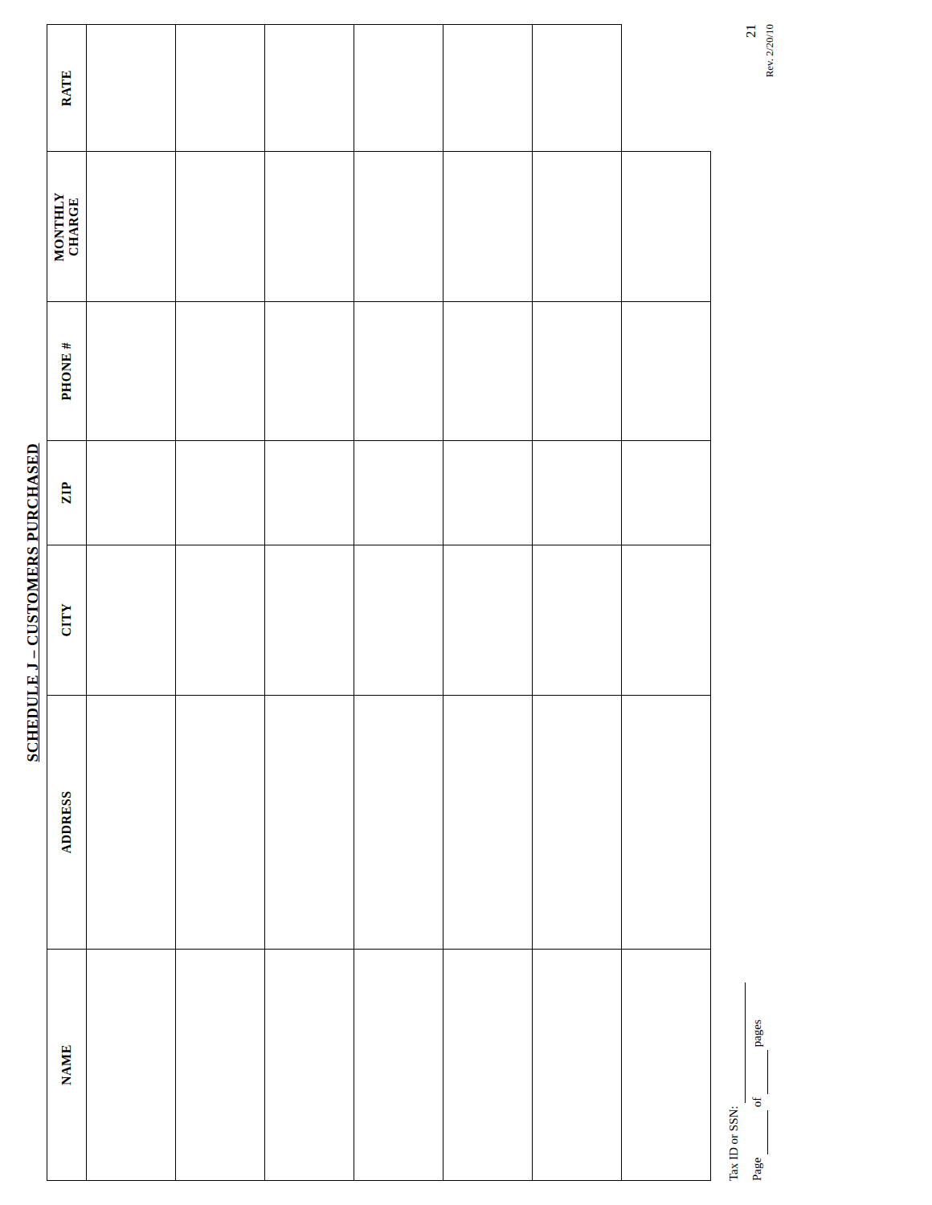SCHEDULE J – CUSTOMERS PURCHASED
| NAME | ADDRESS | CITY | ZIP | PHONE # | MONTHLY CHARGE | RATE |
| --- | --- | --- | --- | --- | --- | --- |
Tax ID or SSN:
Page of pages
21
Rev. 2/20/10